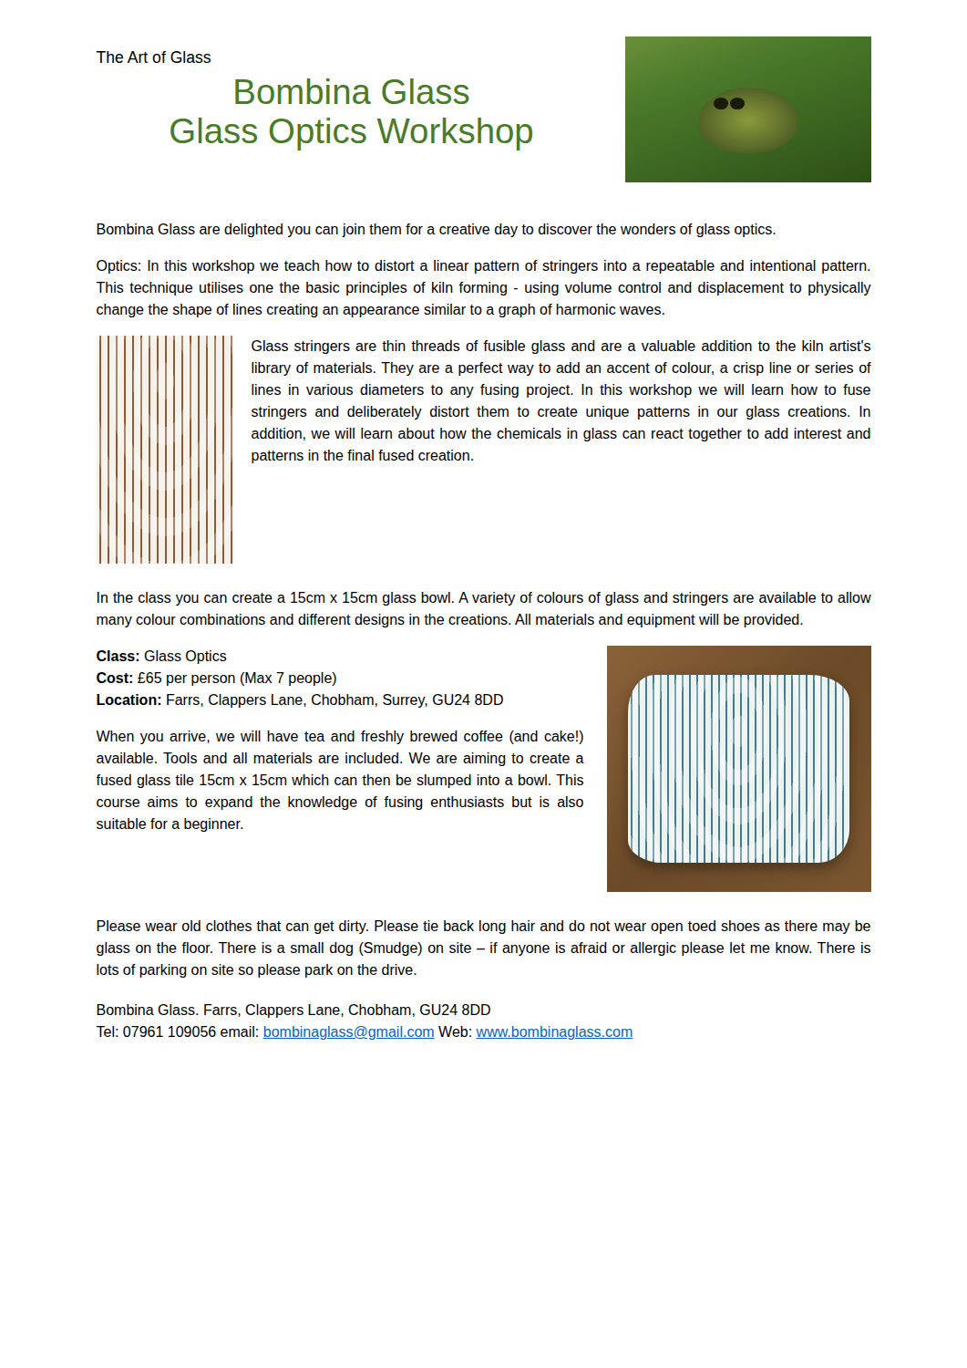The Art of Glass
Bombina Glass
Glass Optics Workshop
Bombina Glass are delighted you can join them for a creative day to discover the wonders of glass optics.
Optics: In this workshop we teach how to distort a linear pattern of stringers into a repeatable and intentional pattern. This technique utilises one the basic principles of kiln forming - using volume control and displacement to physically change the shape of lines creating an appearance similar to a graph of harmonic waves.
Glass stringers are thin threads of fusible glass and are a valuable addition to the kiln artist's library of materials. They are a perfect way to add an accent of colour, a crisp line or series of lines in various diameters to any fusing project. In this workshop we will learn how to fuse stringers and deliberately distort them to create unique patterns in our glass creations. In addition, we will learn about how the chemicals in glass can react together to add interest and patterns in the final fused creation.
In the class you can create a 15cm x 15cm glass bowl. A variety of colours of glass and stringers are available to allow many colour combinations and different designs in the creations. All materials and equipment will be provided.
Class: Glass Optics
Cost: £65 per person (Max 7 people)
Location: Farrs, Clappers Lane, Chobham, Surrey, GU24 8DD
When you arrive, we will have tea and freshly brewed coffee (and cake!) available. Tools and all materials are included. We are aiming to create a fused glass tile 15cm x 15cm which can then be slumped into a bowl. This course aims to expand the knowledge of fusing enthusiasts but is also suitable for a beginner.
Please wear old clothes that can get dirty. Please tie back long hair and do not wear open toed shoes as there may be glass on the floor. There is a small dog (Smudge) on site – if anyone is afraid or allergic please let me know. There is lots of parking on site so please park on the drive.
Bombina Glass. Farrs, Clappers Lane, Chobham, GU24 8DD
Tel: 07961 109056 email: bombinaglass@gmail.com Web: www.bombinaglass.com